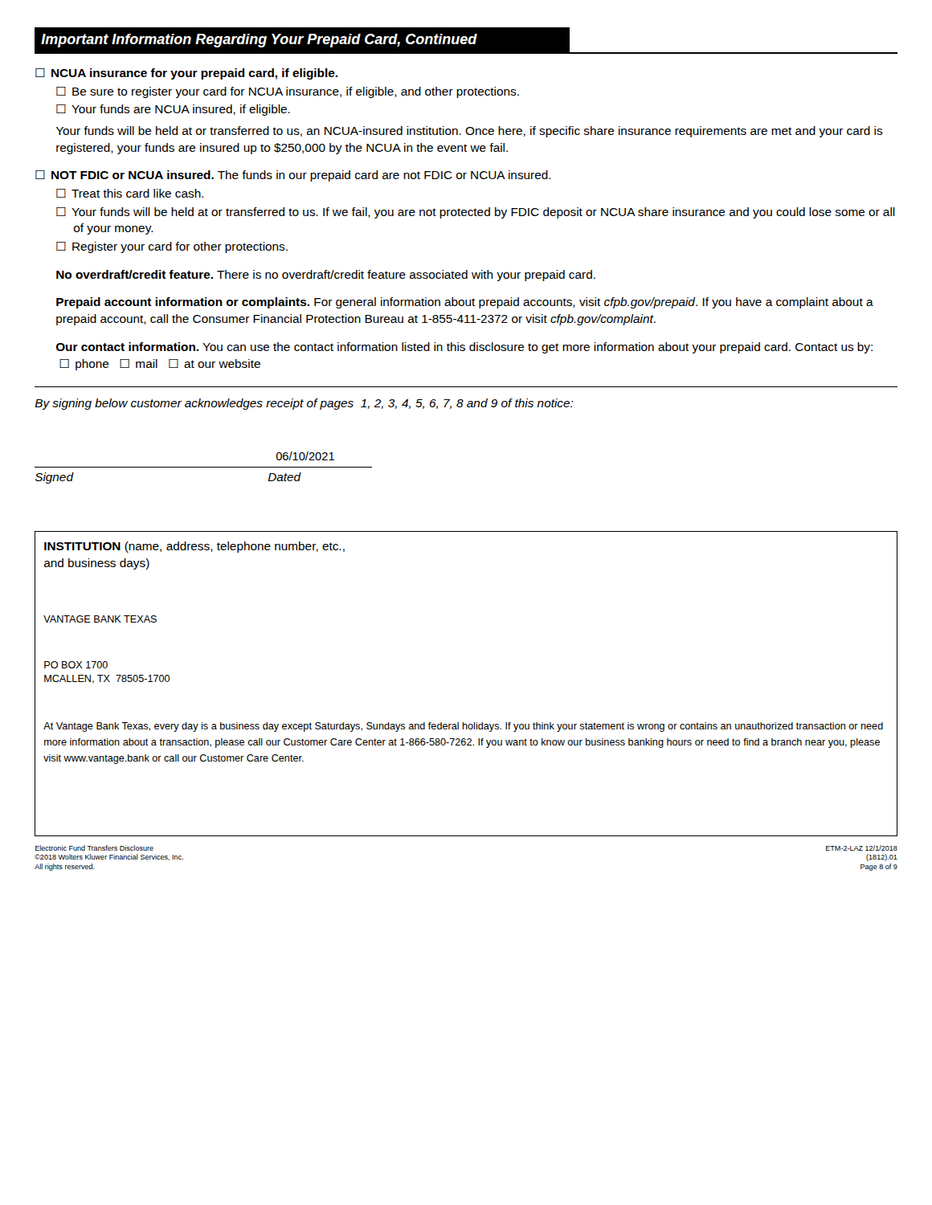Important Information Regarding Your Prepaid Card, Continued
☐NCUA insurance for your prepaid card, if eligible.
☐Be sure to register your card for NCUA insurance, if eligible, and other protections.
☐Your funds are NCUA insured, if eligible.
Your funds will be held at or transferred to us, an NCUA-insured institution. Once here, if specific share insurance requirements are met and your card is registered, your funds are insured up to $250,000 by the NCUA in the event we fail.
☐NOT FDIC or NCUA insured. The funds in our prepaid card are not FDIC or NCUA insured.
☐Treat this card like cash.
☐Your funds will be held at or transferred to us. If we fail, you are not protected by FDIC deposit or NCUA share insurance and you could lose some or all of your money.
☐Register your card for other protections.
No overdraft/credit feature. There is no overdraft/credit feature associated with your prepaid card.
Prepaid account information or complaints. For general information about prepaid accounts, visit cfpb.gov/prepaid. If you have a complaint about a prepaid account, call the Consumer Financial Protection Bureau at 1-855-411-2372 or visit cfpb.gov/complaint.
Our contact information. You can use the contact information listed in this disclosure to get more information about your prepaid card. Contact us by: ☐phone ☐mail ☐at our website
By signing below customer acknowledges receipt of pages 1, 2, 3, 4, 5, 6, 7, 8 and 9 of this notice:
06/10/2021
Signed Dated
INSTITUTION (name, address, telephone number, etc.,
and business days)
VANTAGE BANK TEXAS
PO BOX 1700
MCALLEN, TX 78505-1700
At Vantage Bank Texas, every day is a business day except Saturdays, Sundays and federal holidays. If you think your statement is wrong or contains an unauthorized transaction or need more information about a transaction, please call our Customer Care Center at 1-866-580-7262. If you want to know our business banking hours or need to find a branch near you, please visit www.vantage.bank or call our Customer Care Center.
Electronic Fund Transfers Disclosure
©2018 Wolters Kluwer Financial Services, Inc.
All rights reserved.
ETM-2-LAZ 12/1/2018
(1812).01
Page 8 of 9